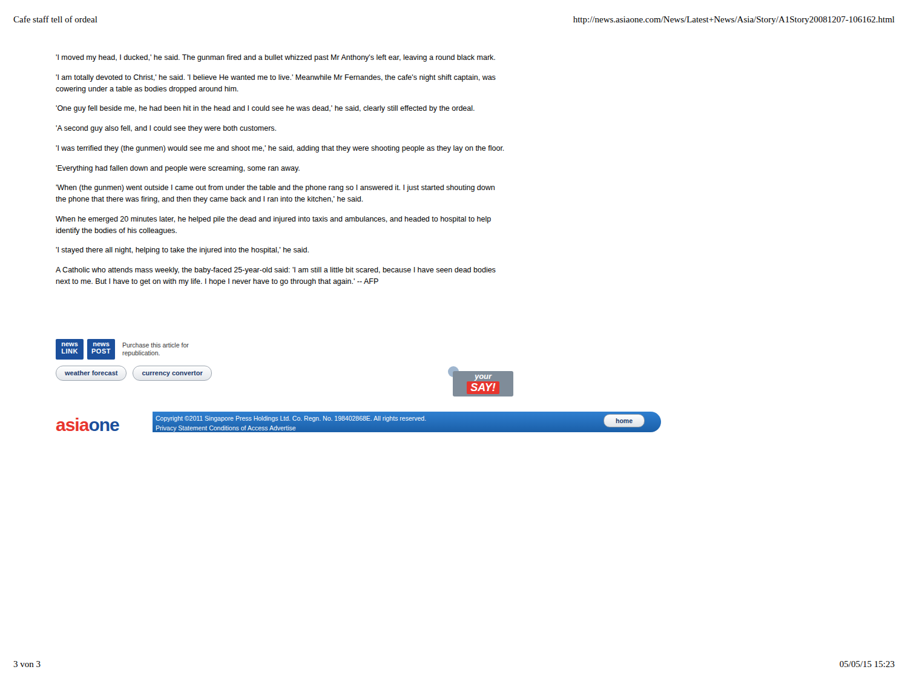Cafe staff tell of ordeal
http://news.asiaone.com/News/Latest+News/Asia/Story/A1Story20081207-106162.html
'I moved my head, I ducked,' he said. The gunman fired and a bullet whizzed past Mr Anthony's left ear, leaving a round black mark.
'I am totally devoted to Christ,' he said. 'I believe He wanted me to live.' Meanwhile Mr Fernandes, the cafe's night shift captain, was cowering under a table as bodies dropped around him.
'One guy fell beside me, he had been hit in the head and I could see he was dead,' he said, clearly still effected by the ordeal.
'A second guy also fell, and I could see they were both customers.
'I was terrified they (the gunmen) would see me and shoot me,' he said, adding that they were shooting people as they lay on the floor.
'Everything had fallen down and people were screaming, some ran away.
'When (the gunmen) went outside I came out from under the table and the phone rang so I answered it. I just started shouting down the phone that there was firing, and then they came back and I ran into the kitchen,' he said.
When he emerged 20 minutes later, he helped pile the dead and injured into taxis and ambulances, and headed to hospital to help identify the bodies of his colleagues.
'I stayed there all night, helping to take the injured into the hospital,' he said.
A Catholic who attends mass weekly, the baby-faced 25-year-old said: 'I am still a little bit scared, because I have seen dead bodies next to me. But I have to get on with my life. I hope I never have to go through that again.' -- AFP
news LINK
news POST
Purchase this article for
republication.
weather forecast currency convertor
your
SAY!
asia one
Copyright ©2011 Singapore Press Holdings Ltd. Co. Regn. No. 198402868E. All rights reserved.
Privacy Statement Conditions of Access Advertise
home
3 von 3
05/05/15 15:23